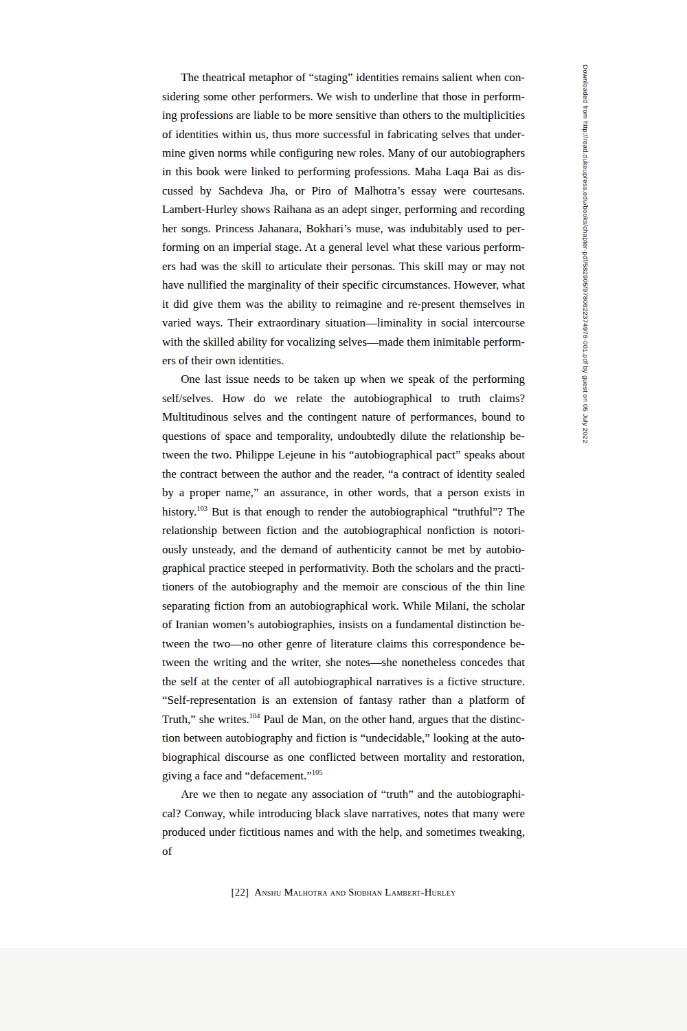Downloaded from http://read.dukeupress.edu/books/chapter-pdf/582905/9780822374978-001.pdf by guest on 05 July 2022
The theatrical metaphor of “staging” identities remains salient when considering some other performers. We wish to underline that those in performing professions are liable to be more sensitive than others to the multiplicities of identities within us, thus more successful in fabricating selves that undermine given norms while configuring new roles. Many of our autobiographers in this book were linked to performing professions. Maha Laqa Bai as discussed by Sachdeva Jha, or Piro of Malhotra’s essay were courtesans. Lambert-Hurley shows Raihana as an adept singer, performing and recording her songs. Princess Jahanara, Bokhari’s muse, was indubitably used to performing on an imperial stage. At a general level what these various performers had was the skill to articulate their personas. This skill may or may not have nullified the marginality of their specific circumstances. However, what it did give them was the ability to reimagine and re-present themselves in varied ways. Their extraordinary situation—liminality in social intercourse with the skilled ability for vocalizing selves—made them inimitable performers of their own identities.
One last issue needs to be taken up when we speak of the performing self/selves. How do we relate the autobiographical to truth claims? Multitudinous selves and the contingent nature of performances, bound to questions of space and temporality, undoubtedly dilute the relationship between the two. Philippe Lejeune in his “autobiographical pact” speaks about the contract between the author and the reader, “a contract of identity sealed by a proper name,” an assurance, in other words, that a person exists in history.103 But is that enough to render the autobiographical “truthful”? The relationship between fiction and the autobiographical nonfiction is notoriously unsteady, and the demand of authenticity cannot be met by autobiographical practice steeped in performativity. Both the scholars and the practitioners of the autobiography and the memoir are conscious of the thin line separating fiction from an autobiographical work. While Milani, the scholar of Iranian women’s autobiographies, insists on a fundamental distinction between the two—no other genre of literature claims this correspondence between the writing and the writer, she notes—she nonetheless concedes that the self at the center of all autobiographical narratives is a fictive structure. “Self-representation is an extension of fantasy rather than a platform of Truth,” she writes.104 Paul de Man, on the other hand, argues that the distinction between autobiography and fiction is “undecidable,” looking at the autobiographical discourse as one conflicted between mortality and restoration, giving a face and “defacement.”105
Are we then to negate any association of “truth” and the autobiographical? Conway, while introducing black slave narratives, notes that many were produced under fictitious names and with the help, and sometimes tweaking, of
[22] Anshu Malhotra and Siobhan Lambert-Hurley